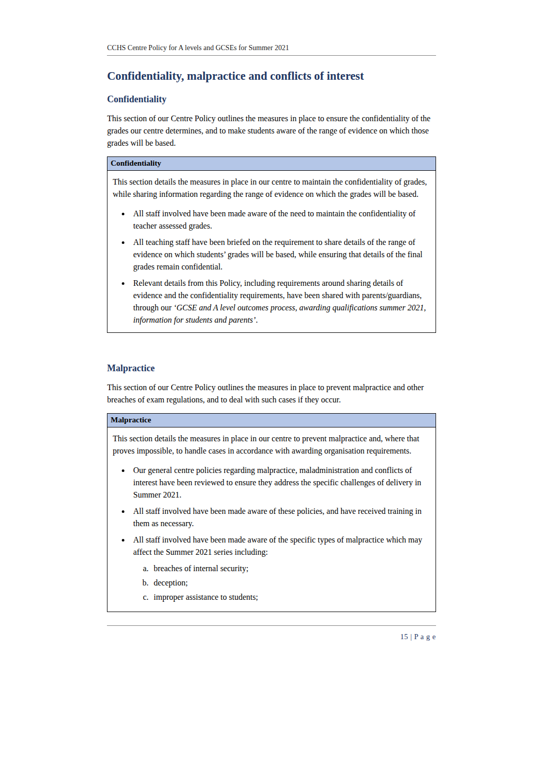CCHS Centre Policy for A levels and GCSEs for Summer 2021
Confidentiality, malpractice and conflicts of interest
Confidentiality
This section of our Centre Policy outlines the measures in place to ensure the confidentiality of the grades our centre determines, and to make students aware of the range of evidence on which those grades will be based.
Confidentiality
This section details the measures in place in our centre to maintain the confidentiality of grades, while sharing information regarding the range of evidence on which the grades will be based.
All staff involved have been made aware of the need to maintain the confidentiality of teacher assessed grades.
All teaching staff have been briefed on the requirement to share details of the range of evidence on which students’ grades will be based, while ensuring that details of the final grades remain confidential.
Relevant details from this Policy, including requirements around sharing details of evidence and the confidentiality requirements, have been shared with parents/guardians, through our ‘GCSE and A level outcomes process, awarding qualifications summer 2021, information for students and parents’.
Malpractice
This section of our Centre Policy outlines the measures in place to prevent malpractice and other breaches of exam regulations, and to deal with such cases if they occur.
Malpractice
This section details the measures in place in our centre to prevent malpractice and, where that proves impossible, to handle cases in accordance with awarding organisation requirements.
Our general centre policies regarding malpractice, maladministration and conflicts of interest have been reviewed to ensure they address the specific challenges of delivery in Summer 2021.
All staff involved have been made aware of these policies, and have received training in them as necessary.
All staff involved have been made aware of the specific types of malpractice which may affect the Summer 2021 series including:
breaches of internal security;
deception;
improper assistance to students;
15 | P a g e